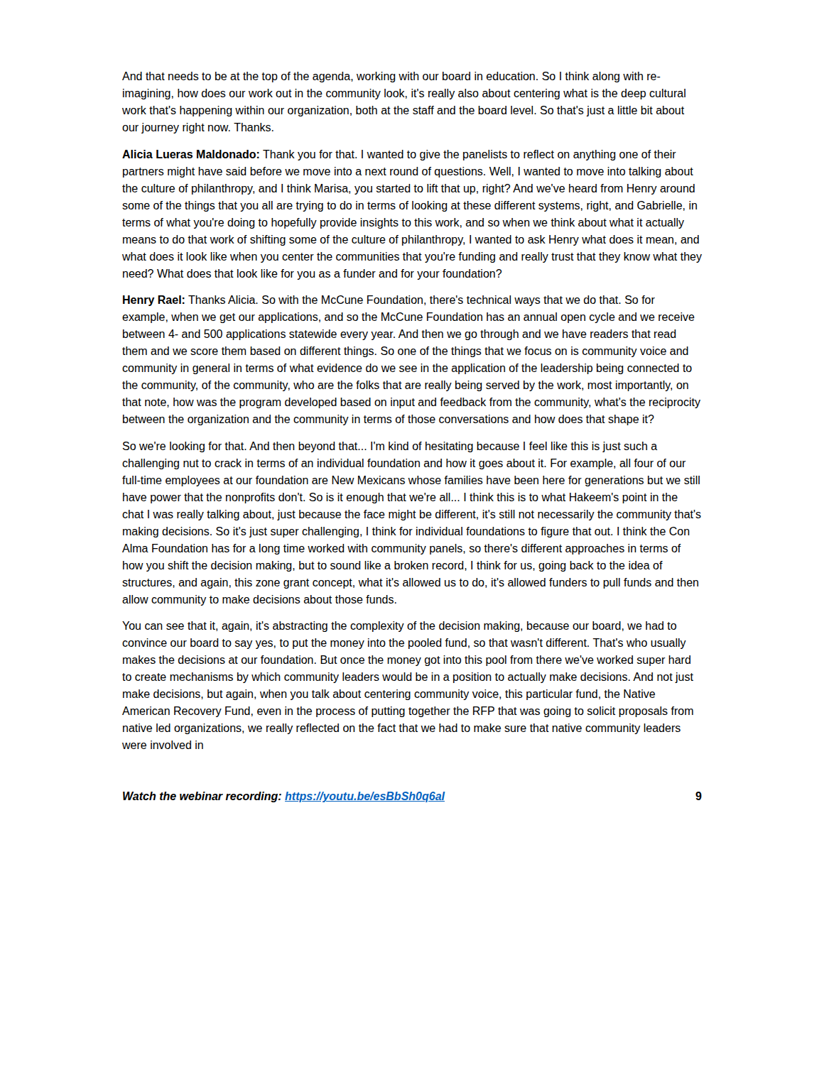And that needs to be at the top of the agenda, working with our board in education. So I think along with re-imagining, how does our work out in the community look, it's really also about centering what is the deep cultural work that's happening within our organization, both at the staff and the board level. So that's just a little bit about our journey right now. Thanks.
Alicia Lueras Maldonado: Thank you for that. I wanted to give the panelists to reflect on anything one of their partners might have said before we move into a next round of questions. Well, I wanted to move into talking about the culture of philanthropy, and I think Marisa, you started to lift that up, right? And we've heard from Henry around some of the things that you all are trying to do in terms of looking at these different systems, right, and Gabrielle, in terms of what you're doing to hopefully provide insights to this work, and so when we think about what it actually means to do that work of shifting some of the culture of philanthropy, I wanted to ask Henry what does it mean, and what does it look like when you center the communities that you're funding and really trust that they know what they need? What does that look like for you as a funder and for your foundation?
Henry Rael: Thanks Alicia. So with the McCune Foundation, there's technical ways that we do that. So for example, when we get our applications, and so the McCune Foundation has an annual open cycle and we receive between 4- and 500 applications statewide every year. And then we go through and we have readers that read them and we score them based on different things. So one of the things that we focus on is community voice and community in general in terms of what evidence do we see in the application of the leadership being connected to the community, of the community, who are the folks that are really being served by the work, most importantly, on that note, how was the program developed based on input and feedback from the community, what's the reciprocity between the organization and the community in terms of those conversations and how does that shape it?
So we're looking for that. And then beyond that... I'm kind of hesitating because I feel like this is just such a challenging nut to crack in terms of an individual foundation and how it goes about it. For example, all four of our full-time employees at our foundation are New Mexicans whose families have been here for generations but we still have power that the nonprofits don't. So is it enough that we're all... I think this is to what Hakeem's point in the chat I was really talking about, just because the face might be different, it's still not necessarily the community that's making decisions. So it's just super challenging, I think for individual foundations to figure that out. I think the Con Alma Foundation has for a long time worked with community panels, so there's different approaches in terms of how you shift the decision making, but to sound like a broken record, I think for us, going back to the idea of structures, and again, this zone grant concept, what it's allowed us to do, it's allowed funders to pull funds and then allow community to make decisions about those funds.
You can see that it, again, it's abstracting the complexity of the decision making, because our board, we had to convince our board to say yes, to put the money into the pooled fund, so that wasn't different. That's who usually makes the decisions at our foundation. But once the money got into this pool from there we've worked super hard to create mechanisms by which community leaders would be in a position to actually make decisions. And not just make decisions, but again, when you talk about centering community voice, this particular fund, the Native American Recovery Fund, even in the process of putting together the RFP that was going to solicit proposals from native led organizations, we really reflected on the fact that we had to make sure that native community leaders were involved in
Watch the webinar recording: https://youtu.be/esBbSh0q6aI 9